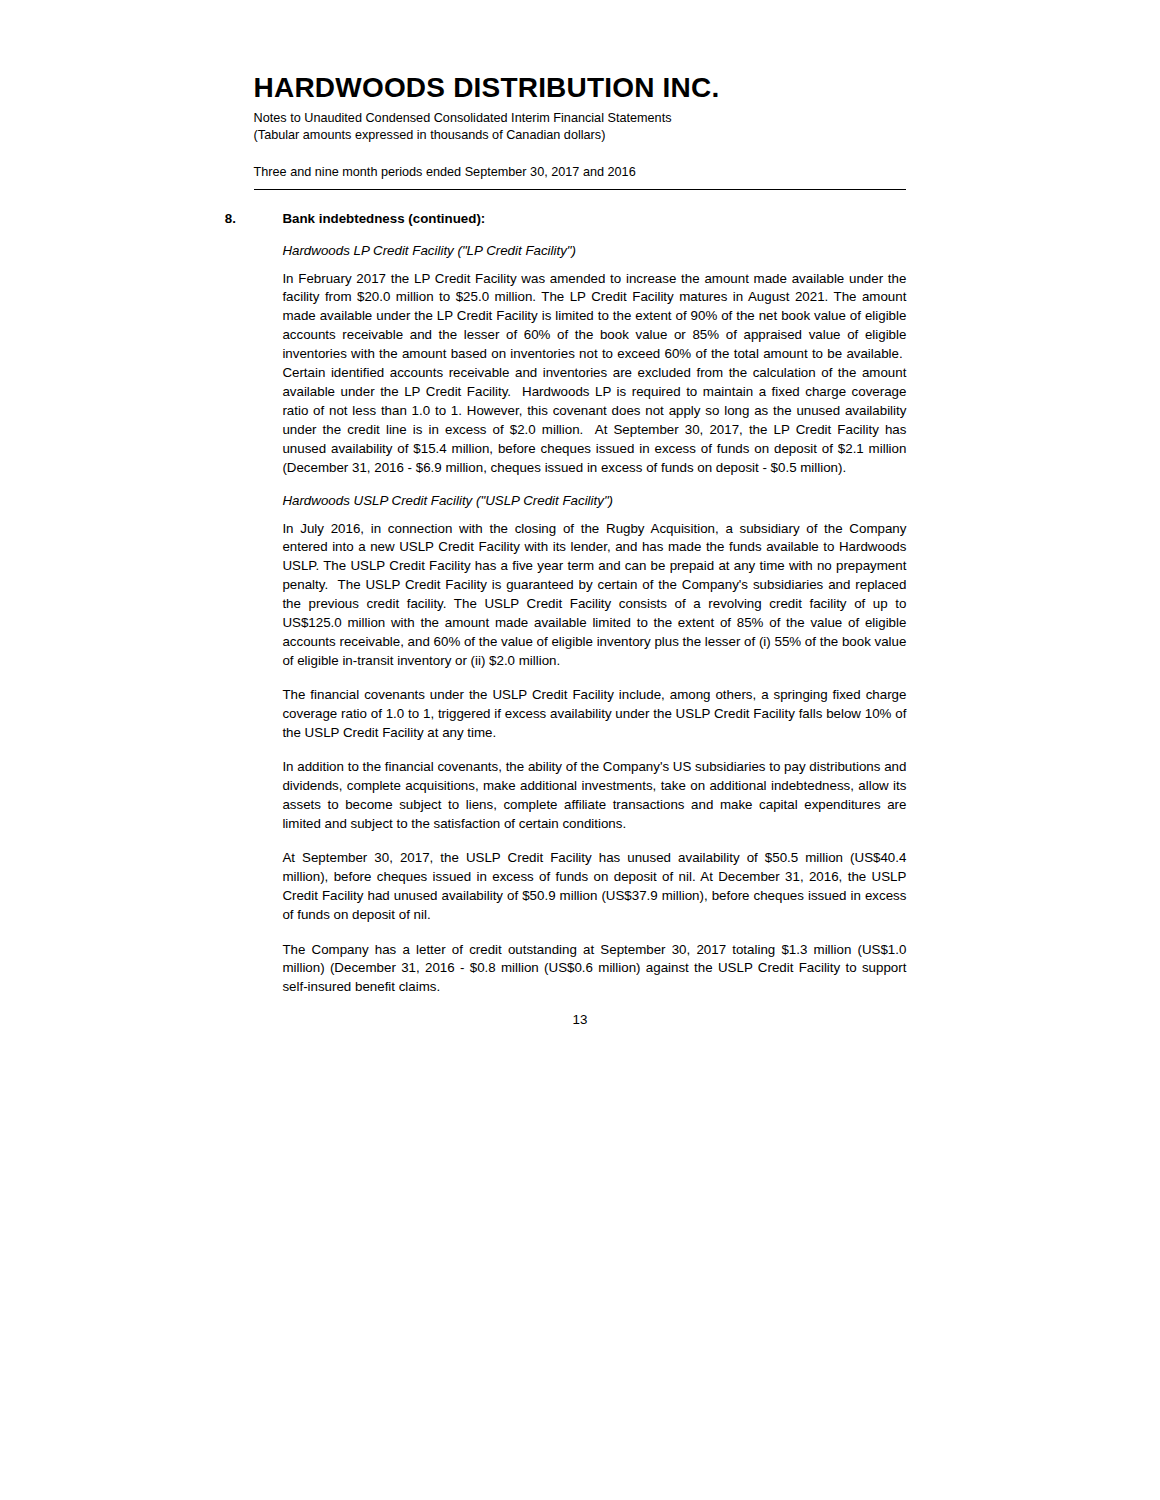HARDWOODS DISTRIBUTION INC.
Notes to Unaudited Condensed Consolidated Interim Financial Statements
(Tabular amounts expressed in thousands of Canadian dollars)
Three and nine month periods ended September 30, 2017 and 2016
8. Bank indebtedness (continued):
Hardwoods LP Credit Facility ("LP Credit Facility")
In February 2017 the LP Credit Facility was amended to increase the amount made available under the facility from $20.0 million to $25.0 million. The LP Credit Facility matures in August 2021. The amount made available under the LP Credit Facility is limited to the extent of 90% of the net book value of eligible accounts receivable and the lesser of 60% of the book value or 85% of appraised value of eligible inventories with the amount based on inventories not to exceed 60% of the total amount to be available. Certain identified accounts receivable and inventories are excluded from the calculation of the amount available under the LP Credit Facility. Hardwoods LP is required to maintain a fixed charge coverage ratio of not less than 1.0 to 1. However, this covenant does not apply so long as the unused availability under the credit line is in excess of $2.0 million. At September 30, 2017, the LP Credit Facility has unused availability of $15.4 million, before cheques issued in excess of funds on deposit of $2.1 million (December 31, 2016 - $6.9 million, cheques issued in excess of funds on deposit - $0.5 million).
Hardwoods USLP Credit Facility ("USLP Credit Facility")
In July 2016, in connection with the closing of the Rugby Acquisition, a subsidiary of the Company entered into a new USLP Credit Facility with its lender, and has made the funds available to Hardwoods USLP. The USLP Credit Facility has a five year term and can be prepaid at any time with no prepayment penalty. The USLP Credit Facility is guaranteed by certain of the Company's subsidiaries and replaced the previous credit facility. The USLP Credit Facility consists of a revolving credit facility of up to US$125.0 million with the amount made available limited to the extent of 85% of the value of eligible accounts receivable, and 60% of the value of eligible inventory plus the lesser of (i) 55% of the book value of eligible in-transit inventory or (ii) $2.0 million.
The financial covenants under the USLP Credit Facility include, among others, a springing fixed charge coverage ratio of 1.0 to 1, triggered if excess availability under the USLP Credit Facility falls below 10% of the USLP Credit Facility at any time.
In addition to the financial covenants, the ability of the Company's US subsidiaries to pay distributions and dividends, complete acquisitions, make additional investments, take on additional indebtedness, allow its assets to become subject to liens, complete affiliate transactions and make capital expenditures are limited and subject to the satisfaction of certain conditions.
At September 30, 2017, the USLP Credit Facility has unused availability of $50.5 million (US$40.4 million), before cheques issued in excess of funds on deposit of nil. At December 31, 2016, the USLP Credit Facility had unused availability of $50.9 million (US$37.9 million), before cheques issued in excess of funds on deposit of nil.
The Company has a letter of credit outstanding at September 30, 2017 totaling $1.3 million (US$1.0 million) (December 31, 2016 - $0.8 million (US$0.6 million) against the USLP Credit Facility to support self-insured benefit claims.
13